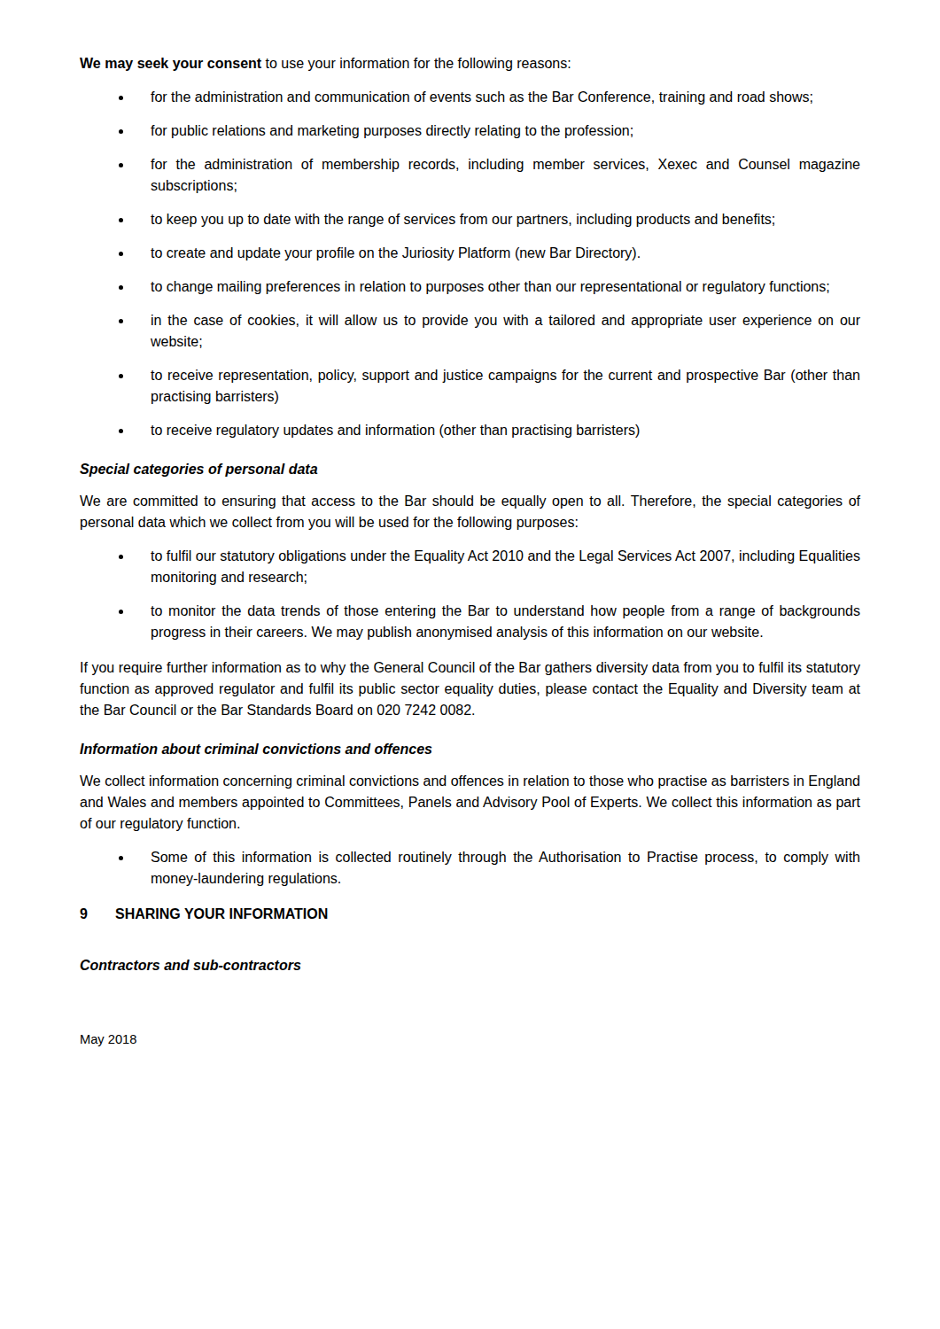We may seek your consent to use your information for the following reasons:
for the administration and communication of events such as the Bar Conference, training and road shows;
for public relations and marketing purposes directly relating to the profession;
for the administration of membership records, including member services, Xexec and Counsel magazine subscriptions;
to keep you up to date with the range of services from our partners, including products and benefits;
to create and update your profile on the Juriosity Platform (new Bar Directory).
to change mailing preferences in relation to purposes other than our representational or regulatory functions;
in the case of cookies, it will allow us to provide you with a tailored and appropriate user experience on our website;
to receive representation, policy, support and justice campaigns for the current and prospective Bar (other than practising barristers)
to receive regulatory updates and information (other than practising barristers)
Special categories of personal data
We are committed to ensuring that access to the Bar should be equally open to all. Therefore, the special categories of personal data which we collect from you will be used for the following purposes:
to fulfil our statutory obligations under the Equality Act 2010 and the Legal Services Act 2007, including Equalities monitoring and research;
to monitor the data trends of those entering the Bar to understand how people from a range of backgrounds progress in their careers. We may publish anonymised analysis of this information on our website.
If you require further information as to why the General Council of the Bar gathers diversity data from you to fulfil its statutory function as approved regulator and fulfil its public sector equality duties, please contact the Equality and Diversity team at the Bar Council or the Bar Standards Board on 020 7242 0082.
Information about criminal convictions and offences
We collect information concerning criminal convictions and offences in relation to those who practise as barristers in England and Wales and members appointed to Committees, Panels and Advisory Pool of Experts. We collect this information as part of our regulatory function.
Some of this information is collected routinely through the Authorisation to Practise process, to comply with money-laundering regulations.
9
SHARING YOUR INFORMATION
Contractors and sub-contractors
May 2018